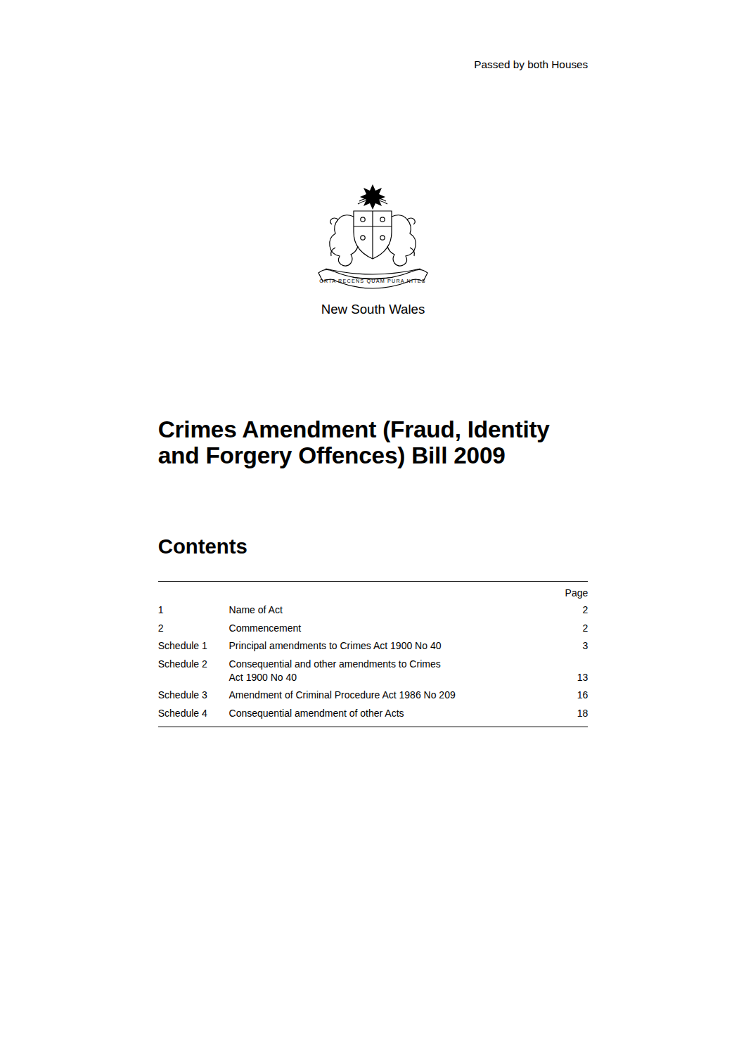Passed by both Houses
ORTA RECENS QUAM PURA NITES
New South Wales
Crimes Amendment (Fraud, Identity and Forgery Offences) Bill 2009
Contents
| | | Page |
| 1 | Name of Act | 2 |
| 2 | Commencement | 2 |
| Schedule 1 | Principal amendments to Crimes Act 1900 No 40 | 3 |
| Schedule 2 | Consequential and other amendments to Crimes Act 1900 No 40 | 13 |
| Schedule 3 | Amendment of Criminal Procedure Act 1986 No 209 | 16 |
| Schedule 4 | Consequential amendment of other Acts | 18 |